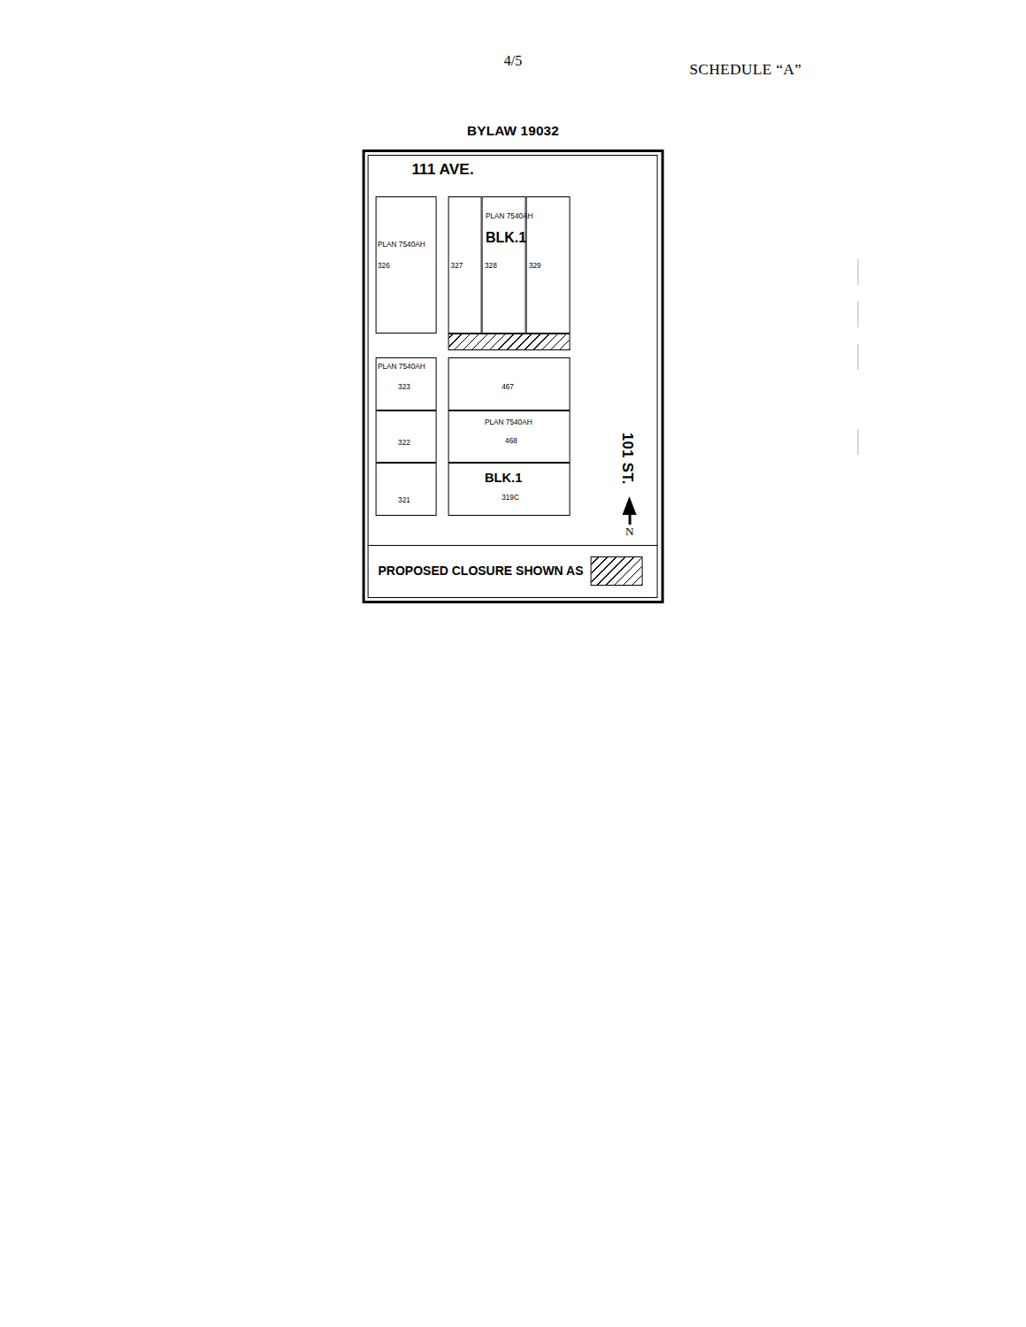4/5
SCHEDULE “A”
BYLAW 19032
111 AVE.
101 ST.
N
PLAN 7540AH 326
PLAN 7540AH 323
322
321
327
328
329
PLAN 7540AH BLK.1
467
PLAN 7540AH 468
BLK.1 319C
PROPOSED CLOSURE SHOWN AS